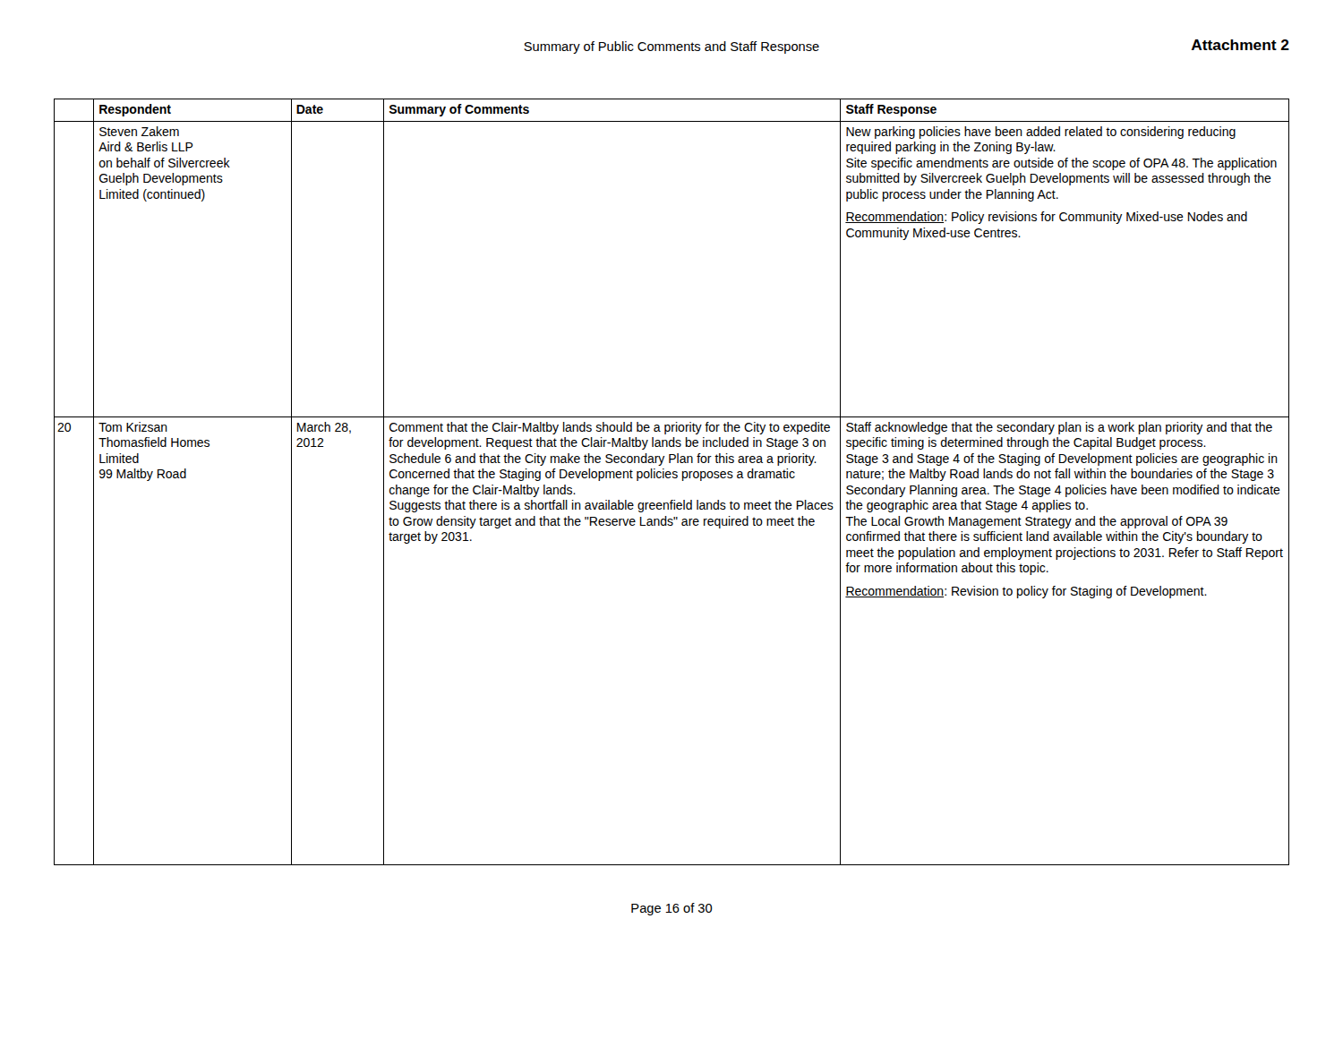Summary of Public Comments and Staff Response
Attachment 2
| | Respondent | Date | Summary of Comments | Staff Response |
| --- | --- | --- | --- | --- |
| | Steven Zakem Aird & Berlis LLP on behalf of Silvercreek Guelph Developments Limited (continued) | | | New parking policies have been added related to considering reducing required parking in the Zoning By-law. Site specific amendments are outside of the scope of OPA 48. The application submitted by Silvercreek Guelph Developments will be assessed through the public process under the Planning Act. Recommendation : Policy revisions for Community Mixed-use Nodes and Community Mixed-use Centres. |
| 20 | Tom Krizsan Thomasfield Homes Limited 99 Maltby Road | March 28, 2012 | Comment that the Clair-Maltby lands should be a priority for the City to expedite for development. Request that the Clair-Maltby lands be included in Stage 3 on Schedule 6 and that the City make the Secondary Plan for this area a priority. Concerned that the Staging of Development policies proposes a dramatic change for the Clair-Maltby lands. Suggests that there is a shortfall in available greenfield lands to meet the Places to Grow density target and that the "Reserve Lands" are required to meet the target by 2031. | Staff acknowledge that the secondary plan is a work plan priority and that the specific timing is determined through the Capital Budget process. Stage 3 and Stage 4 of the Staging of Development policies are geographic in nature; the Maltby Road lands do not fall within the boundaries of the Stage 3 Secondary Planning area. The Stage 4 policies have been modified to indicate the geographic area that Stage 4 applies to. The Local Growth Management Strategy and the approval of OPA 39 confirmed that there is sufficient land available within the City's boundary to meet the population and employment projections to 2031. Refer to Staff Report for more information about this topic. Recommendation : Revision to policy for Staging of Development. |
Page 16 of 30